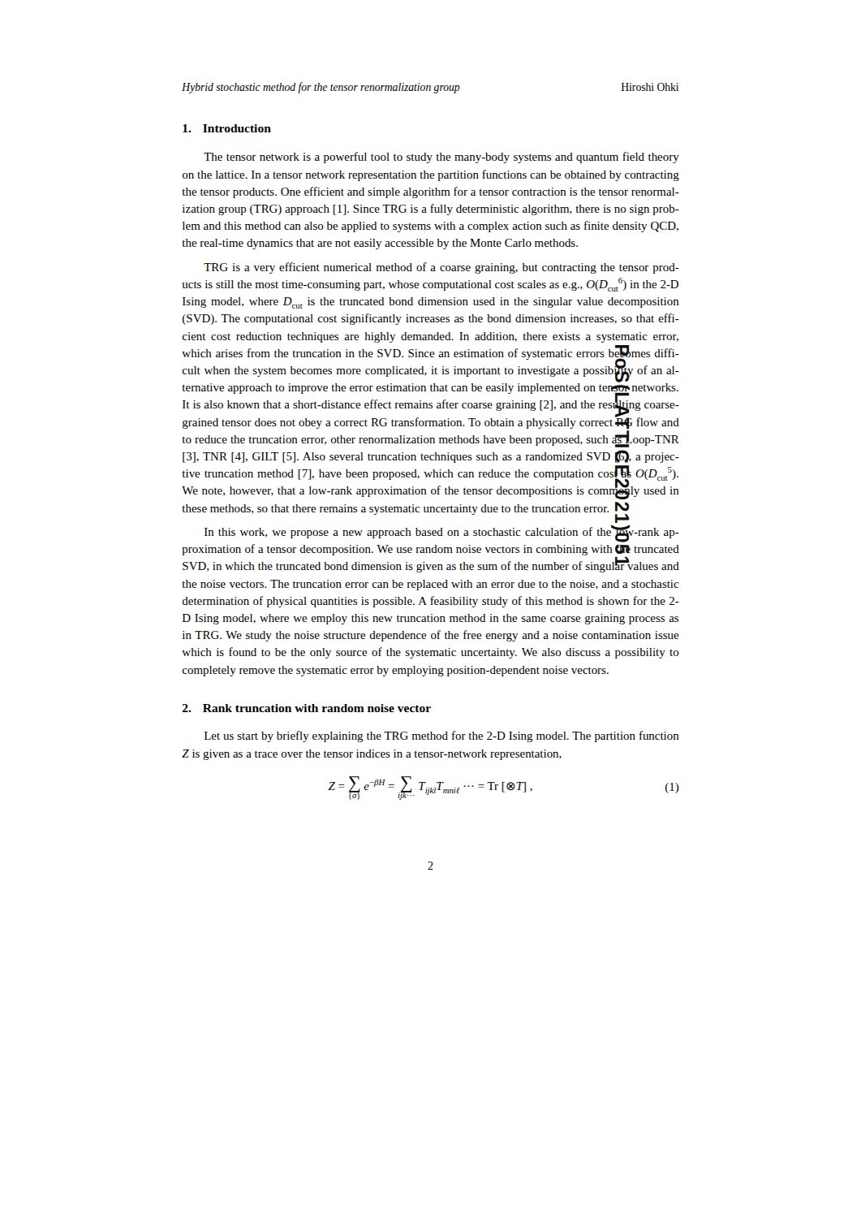PoS(LATTICE2021)051
Hybrid stochastic method for the tensor renormalization group
Hiroshi Ohki
1. Introduction
The tensor network is a powerful tool to study the many-body systems and quantum field theory on the lattice. In a tensor network representation the partition functions can be obtained by contracting the tensor products. One efficient and simple algorithm for a tensor contraction is the tensor renormalization group (TRG) approach [1]. Since TRG is a fully deterministic algorithm, there is no sign problem and this method can also be applied to systems with a complex action such as finite density QCD, the real-time dynamics that are not easily accessible by the Monte Carlo methods.
TRG is a very efficient numerical method of a coarse graining, but contracting the tensor products is still the most time-consuming part, whose computational cost scales as e.g., O(Dcut6) in the 2-D Ising model, where Dcut is the truncated bond dimension used in the singular value decomposition (SVD). The computational cost significantly increases as the bond dimension increases, so that efficient cost reduction techniques are highly demanded. In addition, there exists a systematic error, which arises from the truncation in the SVD. Since an estimation of systematic errors becomes difficult when the system becomes more complicated, it is important to investigate a possibility of an alternative approach to improve the error estimation that can be easily implemented on tensor networks. It is also known that a short-distance effect remains after coarse graining [2], and the resulting coarse-grained tensor does not obey a correct RG transformation. To obtain a physically correct RG flow and to reduce the truncation error, other renormalization methods have been proposed, such as Loop-TNR [3], TNR [4], GILT [5]. Also several truncation techniques such as a randomized SVD [6], a projective truncation method [7], have been proposed, which can reduce the computation cost as O(Dcut5). We note, however, that a low-rank approximation of the tensor decompositions is commonly used in these methods, so that there remains a systematic uncertainty due to the truncation error.
In this work, we propose a new approach based on a stochastic calculation of the low-rank approximation of a tensor decomposition. We use random noise vectors in combining with the truncated SVD, in which the truncated bond dimension is given as the sum of the number of singular values and the noise vectors. The truncation error can be replaced with an error due to the noise, and a stochastic determination of physical quantities is possible. A feasibility study of this method is shown for the 2-D Ising model, where we employ this new truncation method in the same coarse graining process as in TRG. We study the noise structure dependence of the free energy and a noise contamination issue which is found to be the only source of the systematic uncertainty. We also discuss a possibility to completely remove the systematic error by employing position-dependent noise vectors.
2. Rank truncation with random noise vector
Let us start by briefly explaining the TRG method for the 2-D Ising model. The partition function Z is given as a trace over the tensor indices in a tensor-network representation,
Z = ∑ {σ} e−βH = ∑ ijk··· TijklTmniℓ ··· = Tr [⊗T] ,
(1)
2